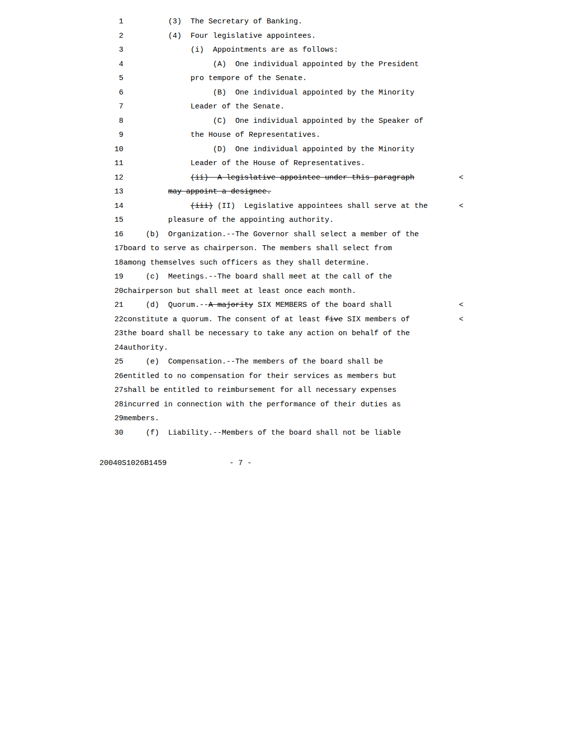| 1 | (3) The Secretary of Banking. | |
| 2 | (4) Four legislative appointees. | |
| 3 | (i) Appointments are as follows: | |
| 4 | (A) One individual appointed by the President | |
| 5 | pro tempore of the Senate. | |
| 6 | (B) One individual appointed by the Minority | |
| 7 | Leader of the Senate. | |
| 8 | (C) One individual appointed by the Speaker of | |
| 9 | the House of Representatives. | |
| 10 | (D) One individual appointed by the Minority | |
| 11 | Leader of the House of Representatives. | |
| 12 | (ii) A legislative appointee under this paragraph | < |
| 13 | may appoint a designee. | |
| 14 | (iii) (II) Legislative appointees shall serve at the | < |
| 15 | pleasure of the appointing authority. | |
| 16 | (b) Organization.--The Governor shall select a member of the | |
| 17 | board to serve as chairperson. The members shall select from | |
| 18 | among themselves such officers as they shall determine. | |
| 19 | (c) Meetings.--The board shall meet at the call of the | |
| 20 | chairperson but shall meet at least once each month. | |
| 21 | (d) Quorum.-- A majority SIX MEMBERS of the board shall | < |
| 22 | constitute a quorum. The consent of at least five SIX members of | < |
| 23 | the board shall be necessary to take any action on behalf of the | |
| 24 | authority. | |
| 25 | (e) Compensation.--The members of the board shall be | |
| 26 | entitled to no compensation for their services as members but | |
| 27 | shall be entitled to reimbursement for all necessary expenses | |
| 28 | incurred in connection with the performance of their duties as | |
| 29 | members. | |
| 30 | (f) Liability.--Members of the board shall not be liable | |
20040S1026B1459 - 7 -